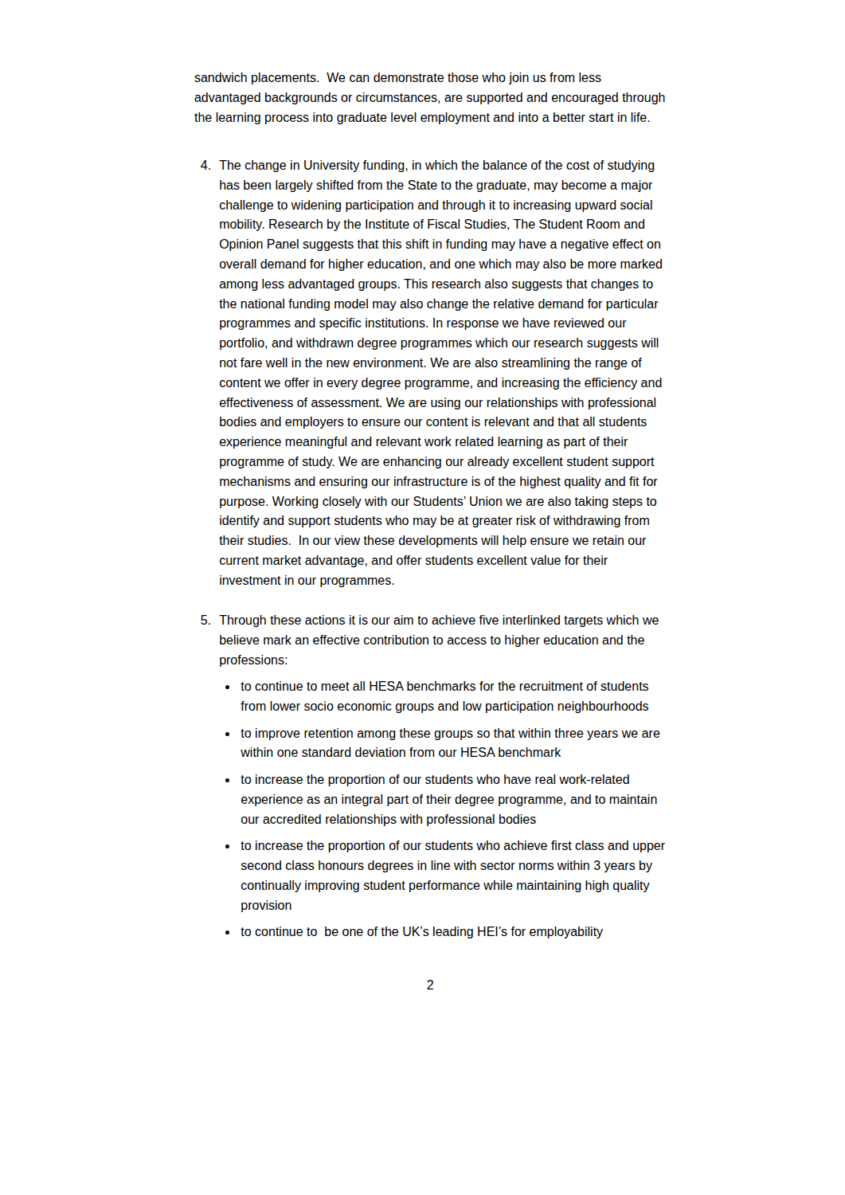sandwich placements. We can demonstrate those who join us from less advantaged backgrounds or circumstances, are supported and encouraged through the learning process into graduate level employment and into a better start in life.
The change in University funding, in which the balance of the cost of studying has been largely shifted from the State to the graduate, may become a major challenge to widening participation and through it to increasing upward social mobility. Research by the Institute of Fiscal Studies, The Student Room and Opinion Panel suggests that this shift in funding may have a negative effect on overall demand for higher education, and one which may also be more marked among less advantaged groups. This research also suggests that changes to the national funding model may also change the relative demand for particular programmes and specific institutions. In response we have reviewed our portfolio, and withdrawn degree programmes which our research suggests will not fare well in the new environment. We are also streamlining the range of content we offer in every degree programme, and increasing the efficiency and effectiveness of assessment. We are using our relationships with professional bodies and employers to ensure our content is relevant and that all students experience meaningful and relevant work related learning as part of their programme of study. We are enhancing our already excellent student support mechanisms and ensuring our infrastructure is of the highest quality and fit for purpose. Working closely with our Students’ Union we are also taking steps to identify and support students who may be at greater risk of withdrawing from their studies. In our view these developments will help ensure we retain our current market advantage, and offer students excellent value for their investment in our programmes.
Through these actions it is our aim to achieve five interlinked targets which we believe mark an effective contribution to access to higher education and the professions:
to continue to meet all HESA benchmarks for the recruitment of students from lower socio economic groups and low participation neighbourhoods
to improve retention among these groups so that within three years we are within one standard deviation from our HESA benchmark
to increase the proportion of our students who have real work-related experience as an integral part of their degree programme, and to maintain our accredited relationships with professional bodies
to increase the proportion of our students who achieve first class and upper second class honours degrees in line with sector norms within 3 years by continually improving student performance while maintaining high quality provision
to continue to be one of the UK’s leading HEI’s for employability
2